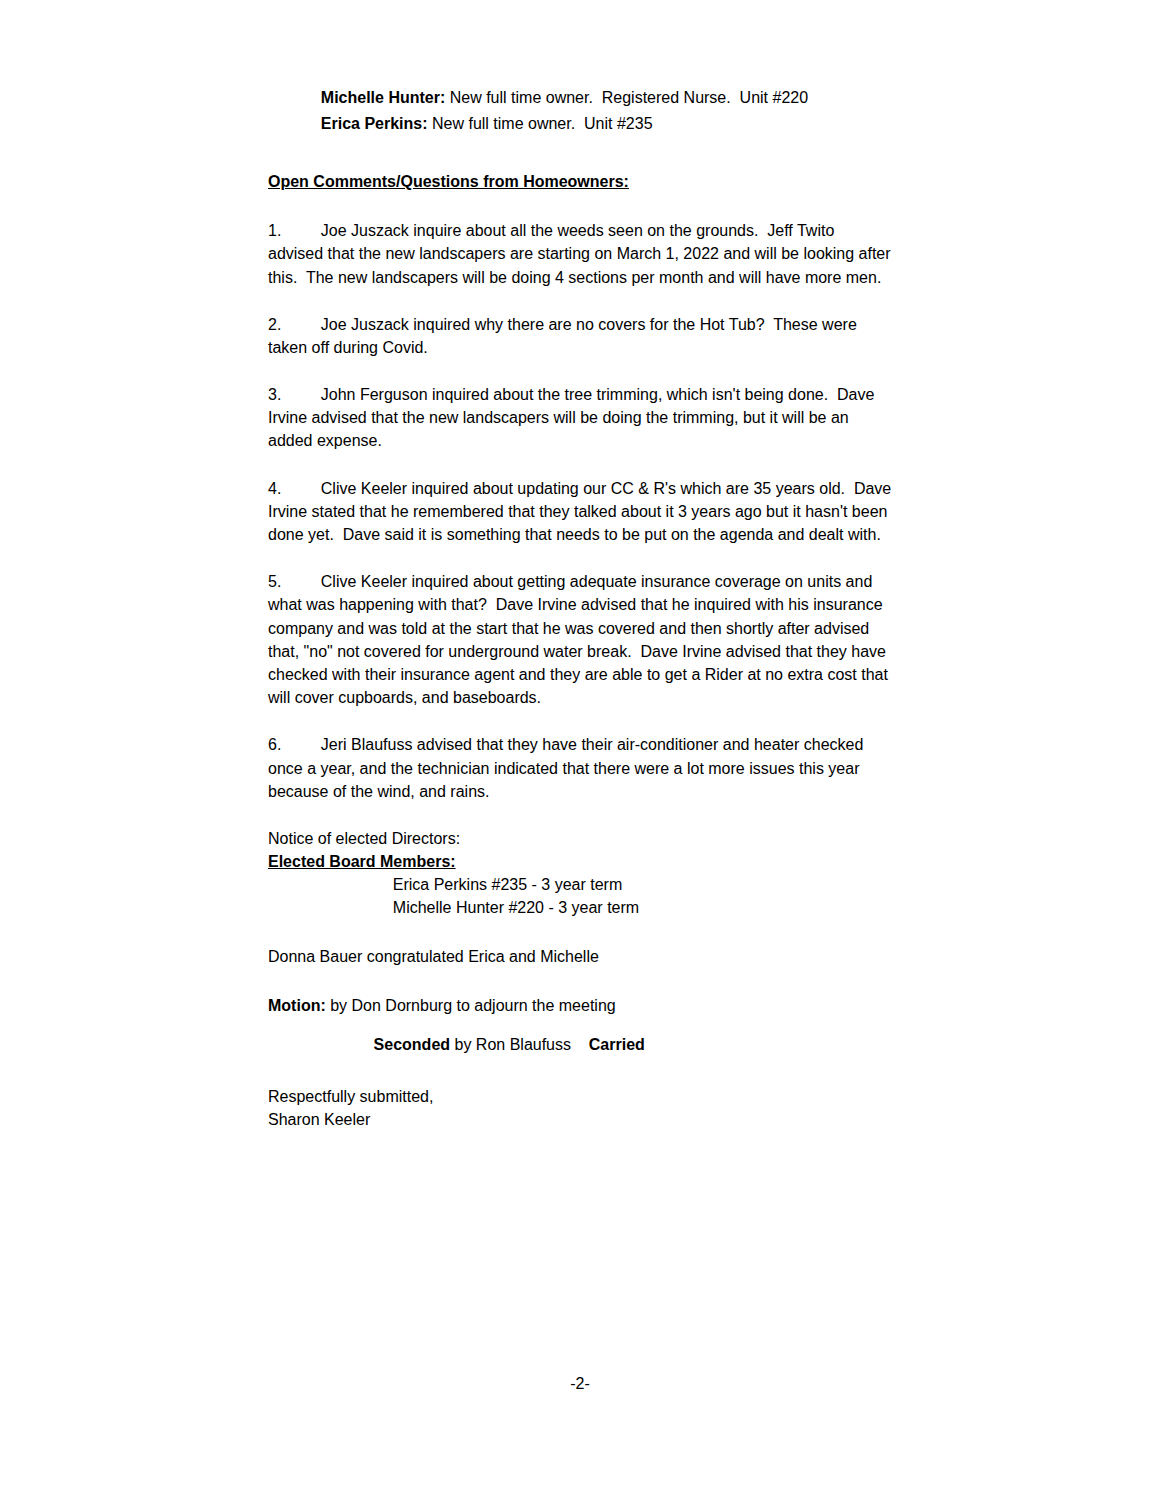Michelle Hunter: New full time owner. Registered Nurse. Unit #220
Erica Perkins: New full time owner. Unit #235
Open Comments/Questions from Homeowners:
1. Joe Juszack inquire about all the weeds seen on the grounds. Jeff Twito advised that the new landscapers are starting on March 1, 2022 and will be looking after this. The new landscapers will be doing 4 sections per month and will have more men.
2. Joe Juszack inquired why there are no covers for the Hot Tub? These were taken off during Covid.
3. John Ferguson inquired about the tree trimming, which isn't being done. Dave Irvine advised that the new landscapers will be doing the trimming, but it will be an added expense.
4. Clive Keeler inquired about updating our CC & R's which are 35 years old. Dave Irvine stated that he remembered that they talked about it 3 years ago but it hasn't been done yet. Dave said it is something that needs to be put on the agenda and dealt with.
5. Clive Keeler inquired about getting adequate insurance coverage on units and what was happening with that? Dave Irvine advised that he inquired with his insurance company and was told at the start that he was covered and then shortly after advised that, "no" not covered for underground water break. Dave Irvine advised that they have checked with their insurance agent and they are able to get a Rider at no extra cost that will cover cupboards, and baseboards.
6. Jeri Blaufuss advised that they have their air-conditioner and heater checked once a year, and the technician indicated that there were a lot more issues this year because of the wind, and rains.
Notice of elected Directors:
Elected Board Members:
Erica Perkins #235 - 3 year term
Michelle Hunter #220 - 3 year term
Donna Bauer congratulated Erica and Michelle
Motion: by Don Dornburg to adjourn the meeting
Seconded by Ron Blaufuss Carried
Respectfully submitted,
Sharon Keeler
-2-